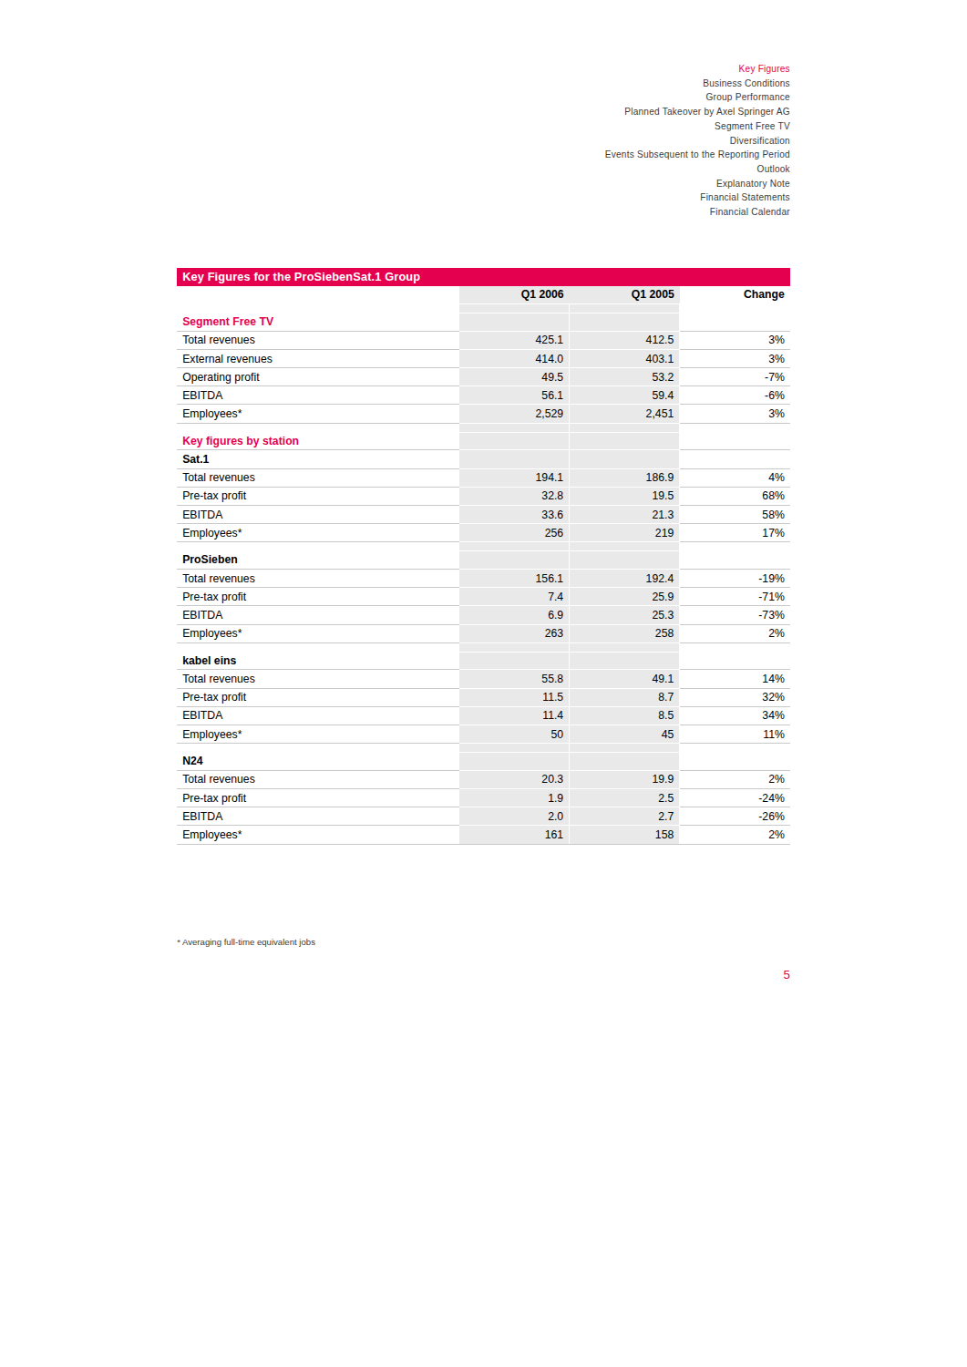Key Figures
Business Conditions
Group Performance
Planned Takeover by Axel Springer AG
Segment Free TV
Diversification
Events Subsequent to the Reporting Period
Outlook
Explanatory Note
Financial Statements
Financial Calendar
| Key Figures for the ProSiebenSat.1 Group |
| | Q1 2006 | Q1 2005 | Change |
| Segment Free TV | | | |
| Total revenues | 425.1 | 412.5 | 3% |
| External revenues | 414.0 | 403.1 | 3% |
| Operating profit | 49.5 | 53.2 | -7% |
| EBITDA | 56.1 | 59.4 | -6% |
| Employees* | 2,529 | 2,451 | 3% |
| Key figures by station | | | |
| Sat.1 | | | |
| Total revenues | 194.1 | 186.9 | 4% |
| Pre-tax profit | 32.8 | 19.5 | 68% |
| EBITDA | 33.6 | 21.3 | 58% |
| Employees* | 256 | 219 | 17% |
| ProSieben | | | |
| Total revenues | 156.1 | 192.4 | -19% |
| Pre-tax profit | 7.4 | 25.9 | -71% |
| EBITDA | 6.9 | 25.3 | -73% |
| Employees* | 263 | 258 | 2% |
| kabel eins | | | |
| Total revenues | 55.8 | 49.1 | 14% |
| Pre-tax profit | 11.5 | 8.7 | 32% |
| EBITDA | 11.4 | 8.5 | 34% |
| Employees* | 50 | 45 | 11% |
| N24 | | | |
| Total revenues | 20.3 | 19.9 | 2% |
| Pre-tax profit | 1.9 | 2.5 | -24% |
| EBITDA | 2.0 | 2.7 | -26% |
| Employees* | 161 | 158 | 2% |
* Averaging full-time equivalent jobs
5